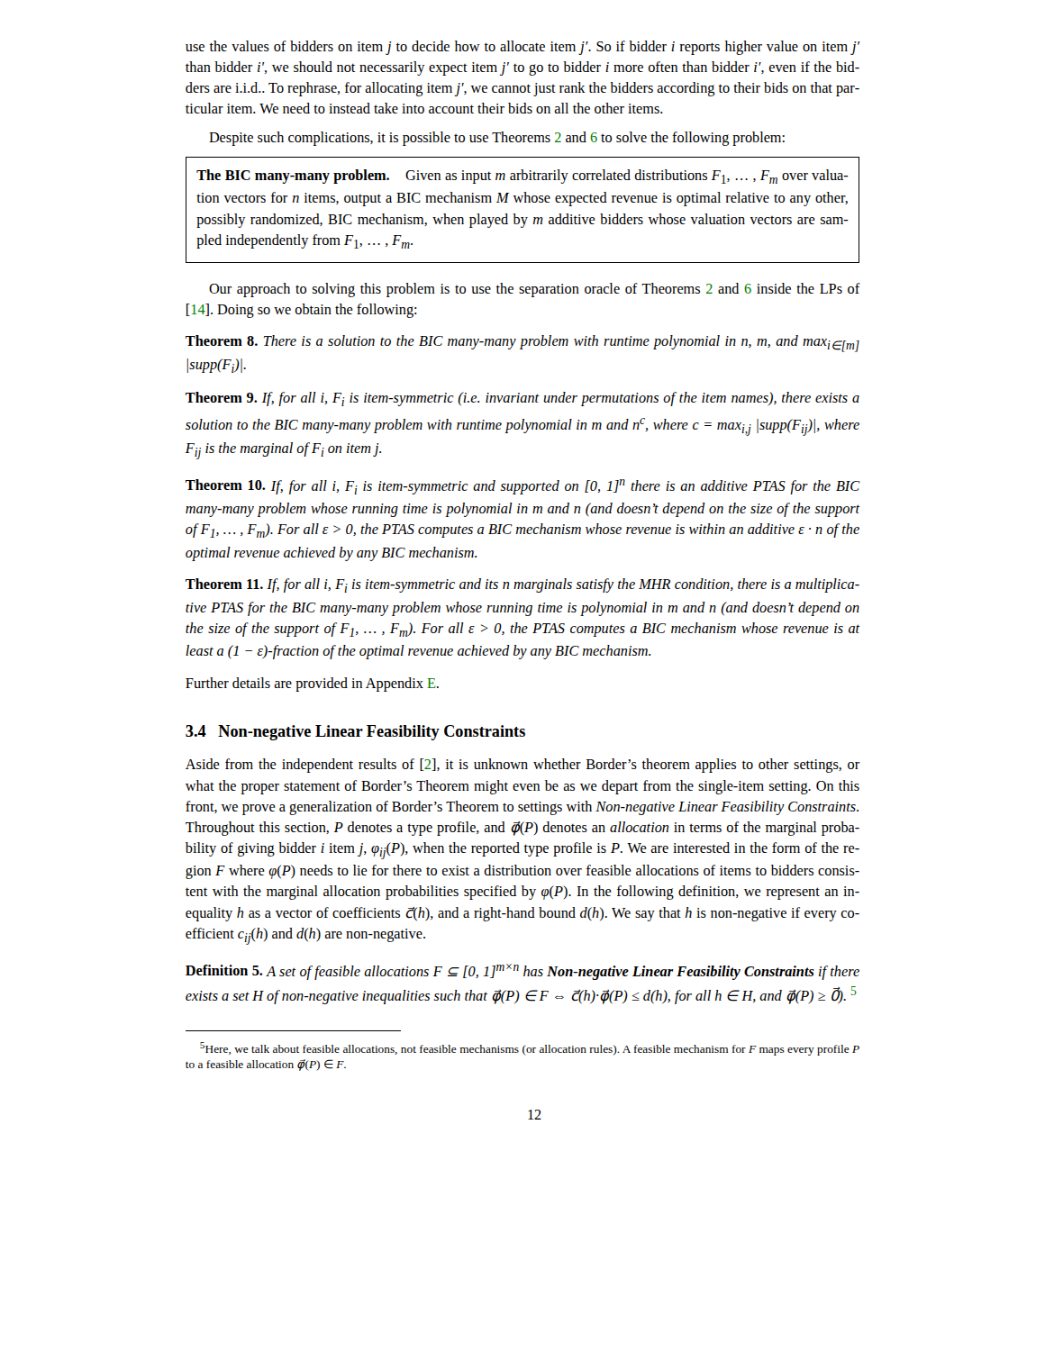use the values of bidders on item j to decide how to allocate item j′. So if bidder i reports higher value on item j′ than bidder i′, we should not necessarily expect item j′ to go to bidder i more often than bidder i′, even if the bidders are i.i.d.. To rephrase, for allocating item j′, we cannot just rank the bidders according to their bids on that particular item. We need to instead take into account their bids on all the other items.
Despite such complications, it is possible to use Theorems 2 and 6 to solve the following problem:
The BIC many-many problem. Given as input m arbitrarily correlated distributions F1, … , Fm over valuation vectors for n items, output a BIC mechanism M whose expected revenue is optimal relative to any other, possibly randomized, BIC mechanism, when played by m additive bidders whose valuation vectors are sampled independently from F1, … , Fm.
Our approach to solving this problem is to use the separation oracle of Theorems 2 and 6 inside the LPs of [14]. Doing so we obtain the following:
Theorem 8. There is a solution to the BIC many-many problem with runtime polynomial in n, m, and maxi∈[m] |supp(Fi)|.
Theorem 9. If, for all i, Fi is item-symmetric (i.e. invariant under permutations of the item names), there exists a solution to the BIC many-many problem with runtime polynomial in m and nc, where c = maxi,j |supp(Fij)|, where Fij is the marginal of Fi on item j.
Theorem 10. If, for all i, Fi is item-symmetric and supported on [0, 1]n there is an additive PTAS for the BIC many-many problem whose running time is polynomial in m and n (and doesn’t depend on the size of the support of F1, … , Fm). For all ε > 0, the PTAS computes a BIC mechanism whose revenue is within an additive ε · n of the optimal revenue achieved by any BIC mechanism.
Theorem 11. If, for all i, Fi is item-symmetric and its n marginals satisfy the MHR condition, there is a multiplicative PTAS for the BIC many-many problem whose running time is polynomial in m and n (and doesn’t depend on the size of the support of F1, … , Fm). For all ε > 0, the PTAS computes a BIC mechanism whose revenue is at least a (1 − ε)-fraction of the optimal revenue achieved by any BIC mechanism.
Further details are provided in Appendix E.
3.4 Non-negative Linear Feasibility Constraints
Aside from the independent results of [2], it is unknown whether Border’s theorem applies to other settings, or what the proper statement of Border’s Theorem might even be as we depart from the single-item setting. On this front, we prove a generalization of Border’s Theorem to settings with Non-negative Linear Feasibility Constraints. Throughout this section, P denotes a type profile, and φ⃗(P) denotes an allocation in terms of the marginal probability of giving bidder i item j, φij(P), when the reported type profile is P. We are interested in the form of the region F where φ(P) needs to lie for there to exist a distribution over feasible allocations of items to bidders consistent with the marginal allocation probabilities specified by φ(P). In the following definition, we represent an inequality h as a vector of coefficients c⃗(h), and a right-hand bound d(h). We say that h is non-negative if every coefficient cij(h) and d(h) are non-negative.
Definition 5. A set of feasible allocations F ⊆ [0, 1]m×n has Non-negative Linear Feasibility Constraints if there exists a set H of non-negative inequalities such that φ⃗(P) ∈ F ⇔ c⃗(h)·φ⃗(P) ≤ d(h), for all h ∈ H, and φ⃗(P) ≥ 0⃗). 5
5Here, we talk about feasible allocations, not feasible mechanisms (or allocation rules). A feasible mechanism for F maps every profile P to a feasible allocation φ⃗(P) ∈ F.
12